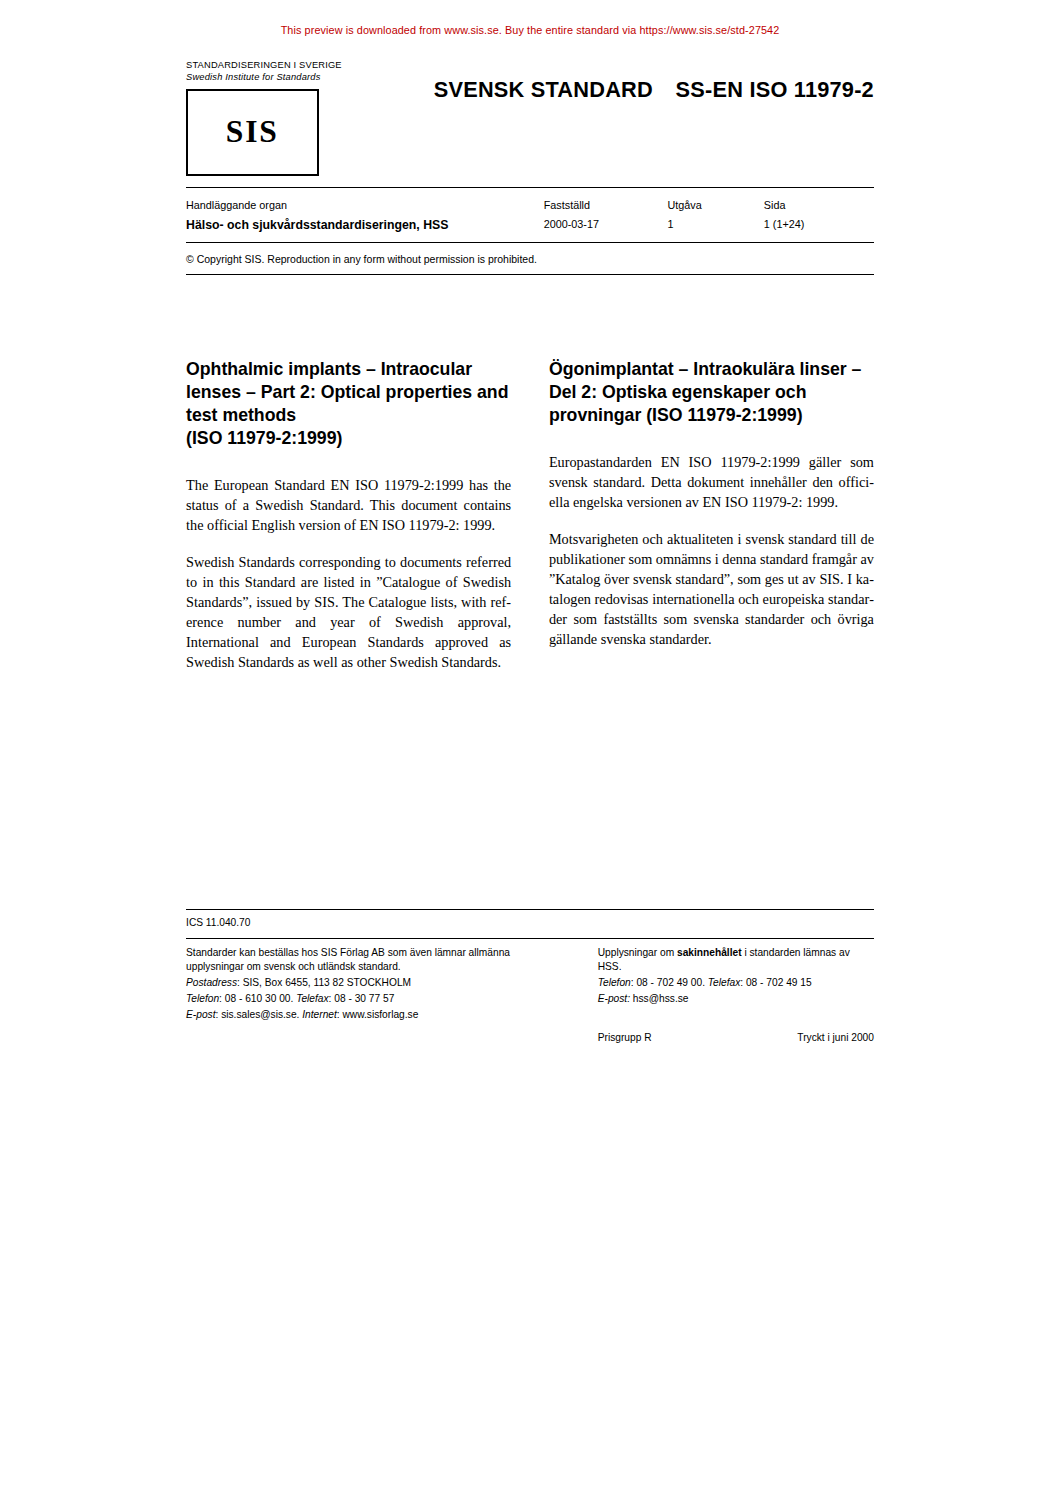This preview is downloaded from www.sis.se. Buy the entire standard via https://www.sis.se/std-27542
STANDARDISERINGEN I SVERIGE
Swedish Institute for Standards
SIS
SVENSK STANDARDSS-EN ISO 11979-2
| Handläggande organ | Fastställd | Utgåva | Sida |
| --- | --- | --- | --- |
| Hälso- och sjukvårdsstandardiseringen, HSS | 2000-03-17 | 1 | 1 (1+24) |
© Copyright SIS. Reproduction in any form without permission is prohibited.
Ophthalmic implants – Intraocular lenses – Part 2: Optical properties and test methods
(ISO 11979-2:1999)
The European Standard EN ISO 11979-2:1999 has the status of a Swedish Standard. This document contains the official English version of EN ISO 11979-2: 1999.
Swedish Standards corresponding to documents referred to in this Standard are listed in ”Catalogue of Swedish Standards”, issued by SIS. The Catalogue lists, with reference number and year of Swedish approval, International and European Standards approved as Swedish Standards as well as other Swedish Standards.
Ögonimplantat – Intraokulära linser – Del 2: Optiska egenskaper och provningar (ISO 11979-2:1999)
Europastandarden EN ISO 11979-2:1999 gäller som svensk standard. Detta dokument innehåller den officiella engelska versionen av EN ISO 11979-2: 1999.
Motsvarigheten och aktualiteten i svensk standard till de publikationer som omnämns i denna standard framgår av ”Katalog över svensk standard”, som ges ut av SIS. I katalogen redovisas internationella och europeiska standarder som fastställts som svenska standarder och övriga gällande svenska standarder.
ICS 11.040.70
Standarder kan beställas hos SIS Förlag AB som även lämnar allmänna upplysningar om svensk och utländsk standard.
Postadress: SIS, Box 6455, 113 82 STOCKHOLM
Telefon: 08 - 610 30 00. Telefax: 08 - 30 77 57
E-post: sis.sales@sis.se. Internet: www.sisforlag.se
Upplysningar om sakinnehållet i standarden lämnas av HSS.
Telefon: 08 - 702 49 00. Telefax: 08 - 702 49 15
E-post: hss@hss.se
Prisgrupp R Tryckt i juni 2000